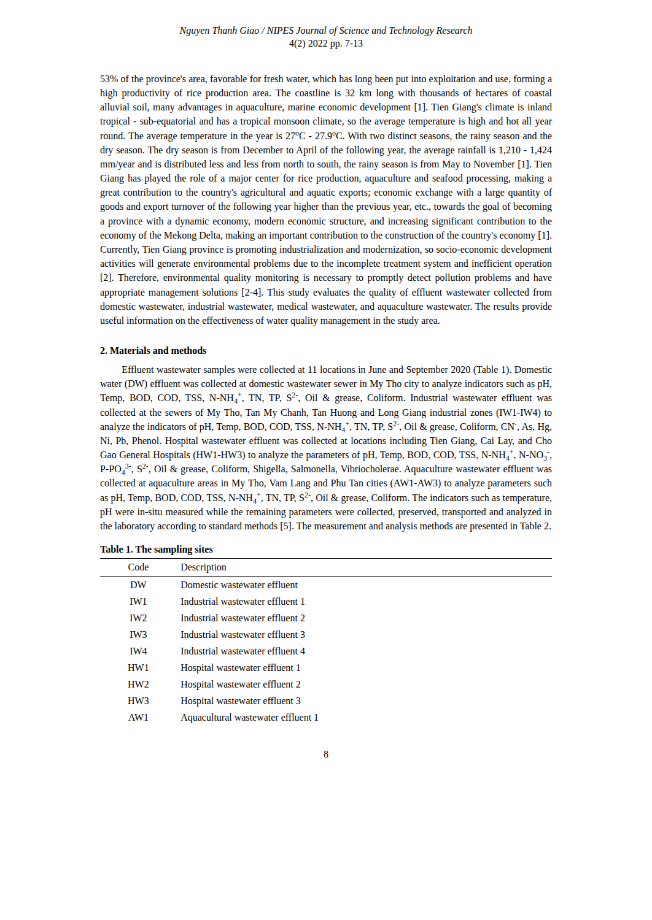Nguyen Thanh Giao / NIPES Journal of Science and Technology Research
4(2) 2022 pp. 7-13
53% of the province's area, favorable for fresh water, which has long been put into exploitation and use, forming a high productivity of rice production area. The coastline is 32 km long with thousands of hectares of coastal alluvial soil, many advantages in aquaculture, marine economic development [1]. Tien Giang's climate is inland tropical - sub-equatorial and has a tropical monsoon climate, so the average temperature is high and hot all year round. The average temperature in the year is 27oC - 27.9oC. With two distinct seasons, the rainy season and the dry season. The dry season is from December to April of the following year, the average rainfall is 1,210 - 1,424 mm/year and is distributed less and less from north to south, the rainy season is from May to November [1]. Tien Giang has played the role of a major center for rice production, aquaculture and seafood processing, making a great contribution to the country's agricultural and aquatic exports; economic exchange with a large quantity of goods and export turnover of the following year higher than the previous year, etc., towards the goal of becoming a province with a dynamic economy, modern economic structure, and increasing significant contribution to the economy of the Mekong Delta, making an important contribution to the construction of the country's economy [1]. Currently, Tien Giang province is promoting industrialization and modernization, so socio-economic development activities will generate environmental problems due to the incomplete treatment system and inefficient operation [2]. Therefore, environmental quality monitoring is necessary to promptly detect pollution problems and have appropriate management solutions [2-4]. This study evaluates the quality of effluent wastewater collected from domestic wastewater, industrial wastewater, medical wastewater, and aquaculture wastewater. The results provide useful information on the effectiveness of water quality management in the study area.
2. Materials and methods
Effluent wastewater samples were collected at 11 locations in June and September 2020 (Table 1). Domestic water (DW) effluent was collected at domestic wastewater sewer in My Tho city to analyze indicators such as pH, Temp, BOD, COD, TSS, N-NH4+, TN, TP, S2-, Oil & grease, Coliform. Industrial wastewater effluent was collected at the sewers of My Tho, Tan My Chanh, Tan Huong and Long Giang industrial zones (IW1-IW4) to analyze the indicators of pH, Temp, BOD, COD, TSS, N-NH4+, TN, TP, S2-, Oil & grease, Coliform, CN-, As, Hg, Ni, Pb, Phenol. Hospital wastewater effluent was collected at locations including Tien Giang, Cai Lay, and Cho Gao General Hospitals (HW1-HW3) to analyze the parameters of pH, Temp, BOD, COD, TSS, N-NH4+, N-NO3-, P-PO43-, S2-, Oil & grease, Coliform, Shigella, Salmonella, Vibriocholerae. Aquaculture wastewater effluent was collected at aquaculture areas in My Tho, Vam Lang and Phu Tan cities (AW1-AW3) to analyze parameters such as pH, Temp, BOD, COD, TSS, N-NH4+, TN, TP, S2-, Oil & grease, Coliform. The indicators such as temperature, pH were in-situ measured while the remaining parameters were collected, preserved, transported and analyzed in the laboratory according to standard methods [5]. The measurement and analysis methods are presented in Table 2.
Table 1. The sampling sites
| Code | Description |
| --- | --- |
| DW | Domestic wastewater effluent |
| IW1 | Industrial wastewater effluent 1 |
| IW2 | Industrial wastewater effluent 2 |
| IW3 | Industrial wastewater effluent 3 |
| IW4 | Industrial wastewater effluent 4 |
| HW1 | Hospital wastewater effluent 1 |
| HW2 | Hospital wastewater effluent 2 |
| HW3 | Hospital wastewater effluent 3 |
| AW1 | Aquacultural wastewater effluent 1 |
8